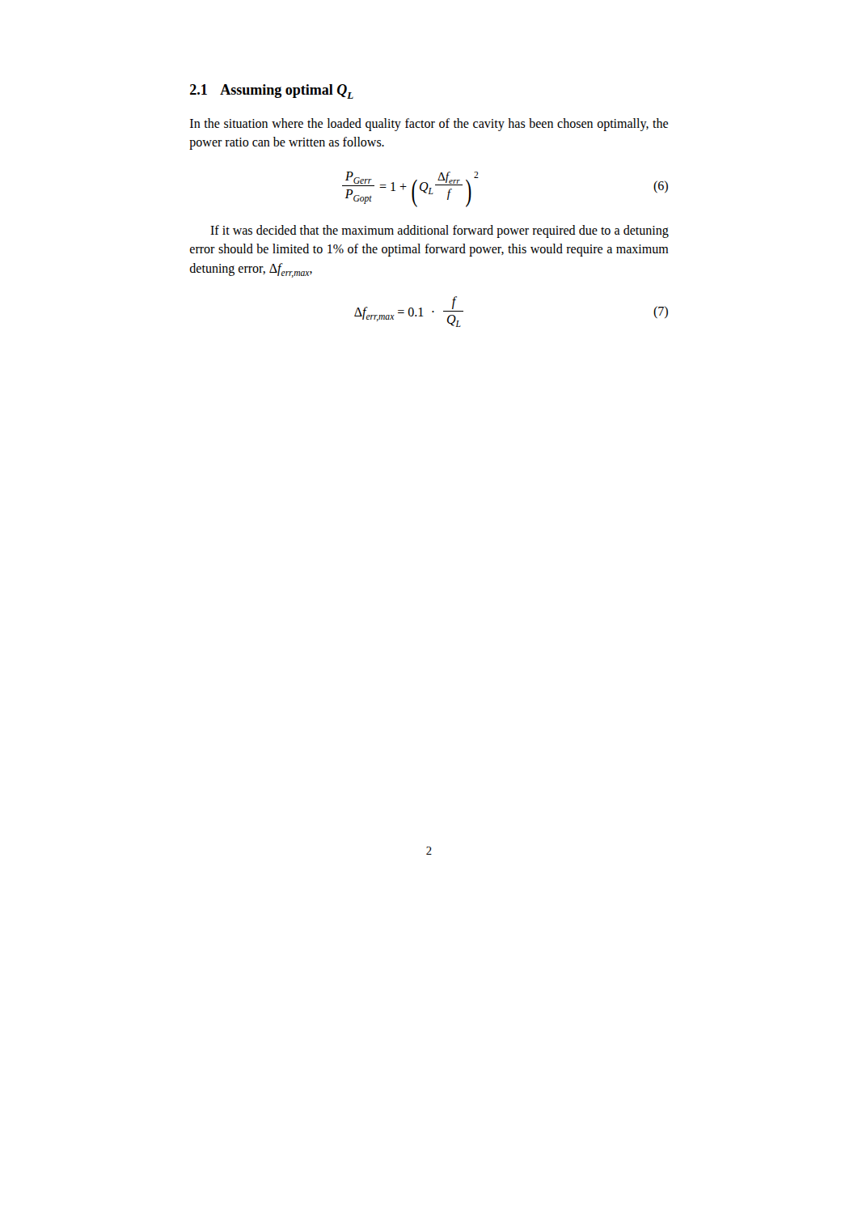2.1 Assuming optimal QL
In the situation where the loaded quality factor of the cavity has been chosen optimally, the power ratio can be written as follows.
PGerr PGopt = 1 + (QL Δferr f) 2
(6)
If it was decided that the maximum additional forward power required due to a detuning error should be limited to 1% of the optimal forward power, this would require a maximum detuning error, Δferr,max,
Δferr,max = 0.1 · f QL
(7)
2